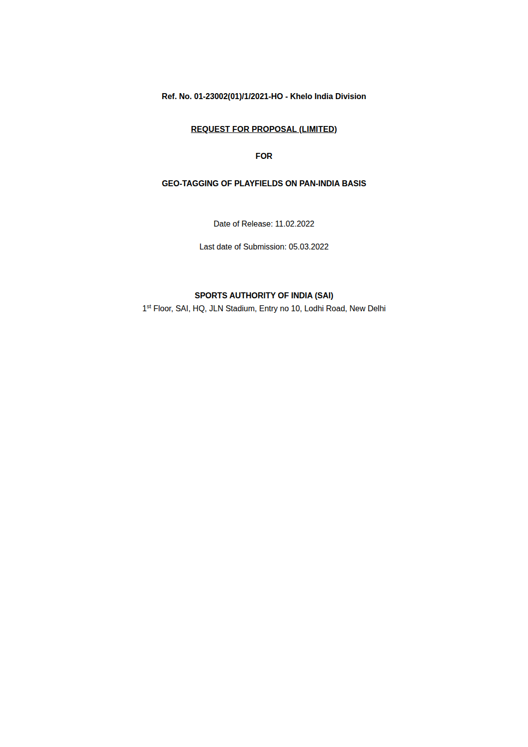Ref. No. 01-23002(01)/1/2021-HO - Khelo India Division
REQUEST FOR PROPOSAL (LIMITED)
FOR
GEO-TAGGING OF PLAYFIELDS ON PAN-INDIA BASIS
Date of Release: 11.02.2022
Last date of Submission: 05.03.2022
SPORTS AUTHORITY OF INDIA (SAI)
1st Floor, SAI, HQ, JLN Stadium, Entry no 10, Lodhi Road, New Delhi